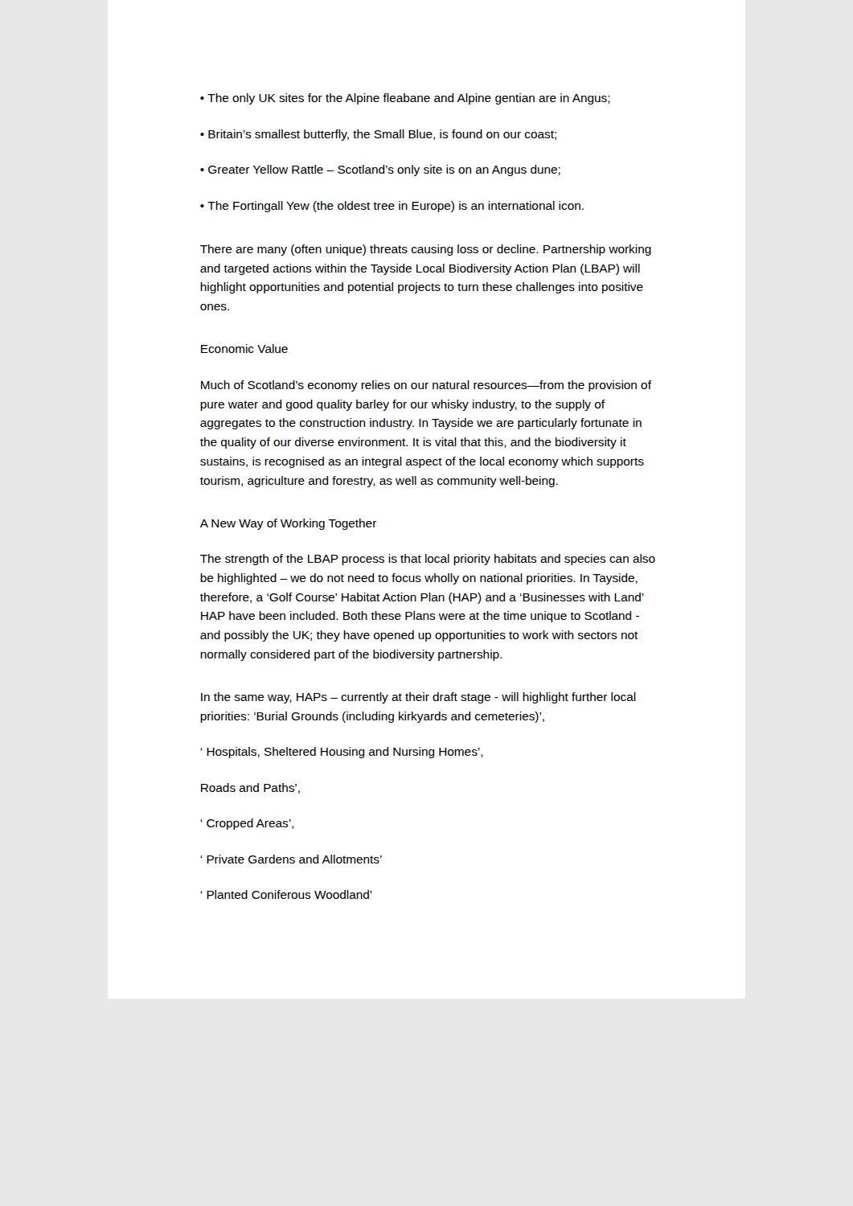The only UK sites for the Alpine fleabane and Alpine gentian are in Angus;
Britain’s smallest butterfly, the Small Blue, is found on our coast;
Greater Yellow Rattle – Scotland’s only site is on an Angus dune;
The Fortingall Yew (the oldest tree in Europe) is an international icon.
There are many (often unique) threats causing loss or decline. Partnership working and targeted actions within the Tayside Local Biodiversity Action Plan (LBAP) will highlight opportunities and potential projects to turn these challenges into positive ones.
Economic Value
Much of Scotland’s economy relies on our natural resources—from the provision of pure water and good quality barley for our whisky industry, to the supply of aggregates to the construction industry. In Tayside we are particularly fortunate in the quality of our diverse environment. It is vital that this, and the biodiversity it sustains, is recognised as an integral aspect of the local economy which supports tourism, agriculture and forestry, as well as community well-being.
A New Way of Working Together
The strength of the LBAP process is that local priority habitats and species can also be highlighted – we do not need to focus wholly on national priorities. In Tayside, therefore, a ‘Golf Course’ Habitat Action Plan (HAP) and a ‘Businesses with Land’ HAP have been included. Both these Plans were at the time unique to Scotland - and possibly the UK; they have opened up opportunities to work with sectors not normally considered part of the biodiversity partnership.
In the same way, HAPs – currently at their draft stage - will highlight further local priorities: ‘Burial Grounds (including kirkyards and cemeteries)’,
‘ Hospitals, Sheltered Housing and Nursing Homes’,
Roads and Paths’,
‘ Cropped Areas’,
‘ Private Gardens and Allotments’
‘ Planted Coniferous Woodland’